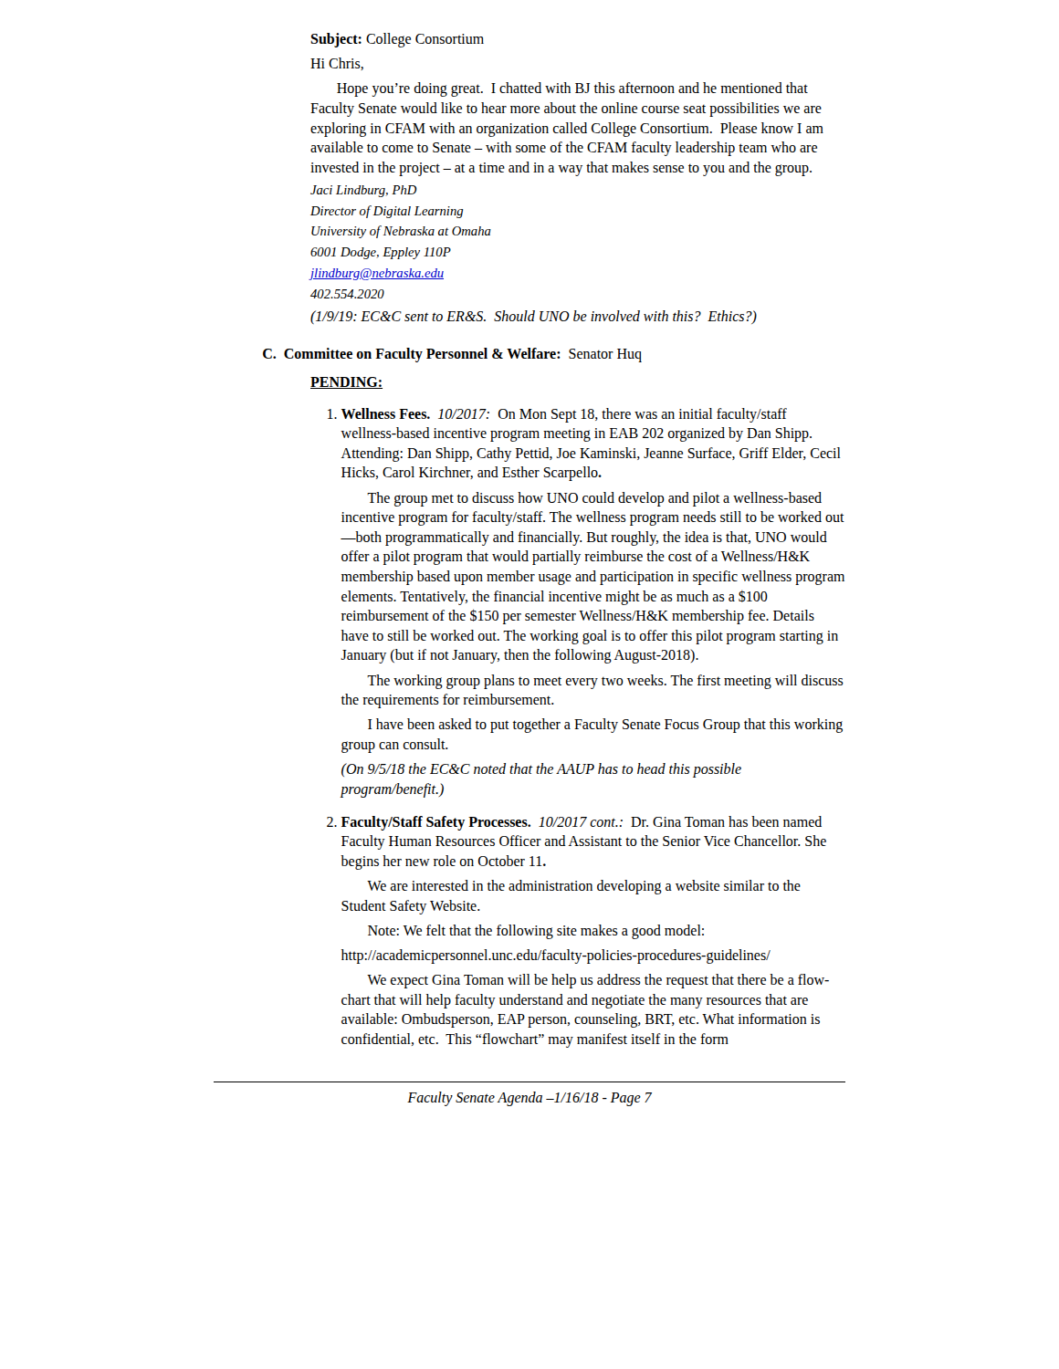Subject: College Consortium
Hi Chris,
Hope you’re doing great. I chatted with BJ this afternoon and he mentioned that Faculty Senate would like to hear more about the online course seat possibilities we are exploring in CFAM with an organization called College Consortium. Please know I am available to come to Senate – with some of the CFAM faculty leadership team who are invested in the project – at a time and in a way that makes sense to you and the group.
Jaci Lindburg, PhD
Director of Digital Learning
University of Nebraska at Omaha
6001 Dodge, Eppley 110P
jlindburg@nebraska.edu
402.554.2020
(1/9/19: EC&C sent to ER&S. Should UNO be involved with this? Ethics?)
C. Committee on Faculty Personnel & Welfare: Senator Huq
PENDING:
Wellness Fees. 10/2017: On Mon Sept 18, there was an initial faculty/staff wellness-based incentive program meeting in EAB 202 organized by Dan Shipp. Attending: Dan Shipp, Cathy Pettid, Joe Kaminski, Jeanne Surface, Griff Elder, Cecil Hicks, Carol Kirchner, and Esther Scarpello.
The group met to discuss how UNO could develop and pilot a wellness-based incentive program for faculty/staff. The wellness program needs still to be worked out—both programmatically and financially. But roughly, the idea is that, UNO would offer a pilot program that would partially reimburse the cost of a Wellness/H&K membership based upon member usage and participation in specific wellness program elements. Tentatively, the financial incentive might be as much as a $100 reimbursement of the $150 per semester Wellness/H&K membership fee. Details have to still be worked out. The working goal is to offer this pilot program starting in January (but if not January, then the following August-2018).
The working group plans to meet every two weeks. The first meeting will discuss the requirements for reimbursement.
I have been asked to put together a Faculty Senate Focus Group that this working group can consult.
(On 9/5/18 the EC&C noted that the AAUP has to head this possible program/benefit.)
Faculty/Staff Safety Processes. 10/2017 cont.: Dr. Gina Toman has been named Faculty Human Resources Officer and Assistant to the Senior Vice Chancellor. She begins her new role on October 11.
We are interested in the administration developing a website similar to the Student Safety Website.
Note: We felt that the following site makes a good model:
http://academicpersonnel.unc.edu/faculty-policies-procedures-guidelines/
We expect Gina Toman will be help us address the request that there be a flow-chart that will help faculty understand and negotiate the many resources that are available: Ombudsperson, EAP person, counseling, BRT, etc. What information is confidential, etc. This “flowchart” may manifest itself in the form
Faculty Senate Agenda –1/16/18 - Page 7